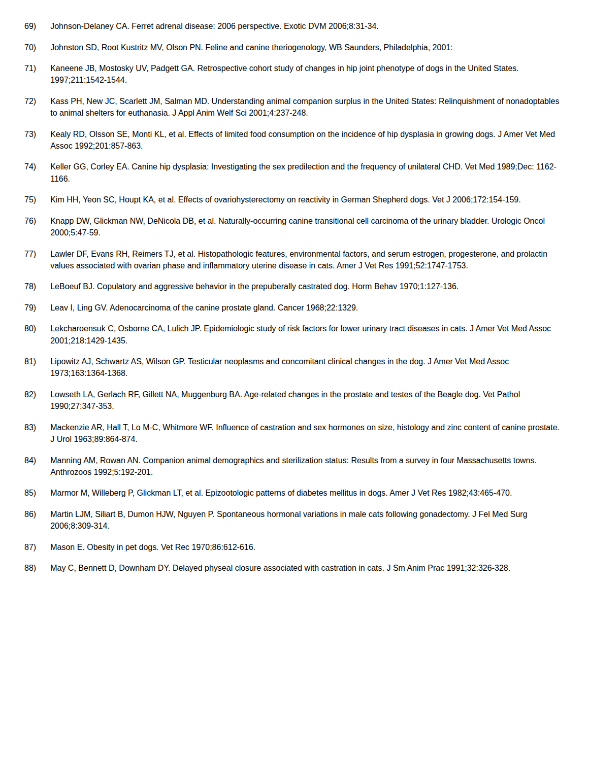69) Johnson-Delaney CA. Ferret adrenal disease: 2006 perspective. Exotic DVM 2006;8:31-34.
70) Johnston SD, Root Kustritz MV, Olson PN. Feline and canine theriogenology, WB Saunders, Philadelphia, 2001:
71) Kaneene JB, Mostosky UV, Padgett GA. Retrospective cohort study of changes in hip joint phenotype of dogs in the United States. 1997;211:1542-1544.
72) Kass PH, New JC, Scarlett JM, Salman MD. Understanding animal companion surplus in the United States: Relinquishment of nonadoptables to animal shelters for euthanasia. J Appl Anim Welf Sci 2001;4:237-248.
73) Kealy RD, Olsson SE, Monti KL, et al. Effects of limited food consumption on the incidence of hip dysplasia in growing dogs. J Amer Vet Med Assoc 1992;201:857-863.
74) Keller GG, Corley EA. Canine hip dysplasia: Investigating the sex predilection and the frequency of unilateral CHD. Vet Med 1989;Dec: 1162-1166.
75) Kim HH, Yeon SC, Houpt KA, et al. Effects of ovariohysterectomy on reactivity in German Shepherd dogs. Vet J 2006;172:154-159.
76) Knapp DW, Glickman NW, DeNicola DB, et al. Naturally-occurring canine transitional cell carcinoma of the urinary bladder. Urologic Oncol 2000;5:47-59.
77) Lawler DF, Evans RH, Reimers TJ, et al. Histopathologic features, environmental factors, and serum estrogen, progesterone, and prolactin values associated with ovarian phase and inflammatory uterine disease in cats. Amer J Vet Res 1991;52:1747-1753.
78) LeBoeuf BJ. Copulatory and aggressive behavior in the prepuberally castrated dog. Horm Behav 1970;1:127-136.
79) Leav I, Ling GV. Adenocarcinoma of the canine prostate gland. Cancer 1968;22:1329.
80) Lekcharoensuk C, Osborne CA, Lulich JP. Epidemiologic study of risk factors for lower urinary tract diseases in cats. J Amer Vet Med Assoc 2001;218:1429-1435.
81) Lipowitz AJ, Schwartz AS, Wilson GP. Testicular neoplasms and concomitant clinical changes in the dog. J Amer Vet Med Assoc 1973;163:1364-1368.
82) Lowseth LA, Gerlach RF, Gillett NA, Muggenburg BA. Age-related changes in the prostate and testes of the Beagle dog. Vet Pathol 1990;27:347-353.
83) Mackenzie AR, Hall T, Lo M-C, Whitmore WF. Influence of castration and sex hormones on size, histology and zinc content of canine prostate. J Urol 1963;89:864-874.
84) Manning AM, Rowan AN. Companion animal demographics and sterilization status: Results from a survey in four Massachusetts towns. Anthrozoos 1992;5:192-201.
85) Marmor M, Willeberg P, Glickman LT, et al. Epizootologic patterns of diabetes mellitus in dogs. Amer J Vet Res 1982;43:465-470.
86) Martin LJM, Siliart B, Dumon HJW, Nguyen P. Spontaneous hormonal variations in male cats following gonadectomy. J Fel Med Surg 2006;8:309-314.
87) Mason E. Obesity in pet dogs. Vet Rec 1970;86:612-616.
88) May C, Bennett D, Downham DY. Delayed physeal closure associated with castration in cats. J Sm Anim Prac 1991;32:326-328.